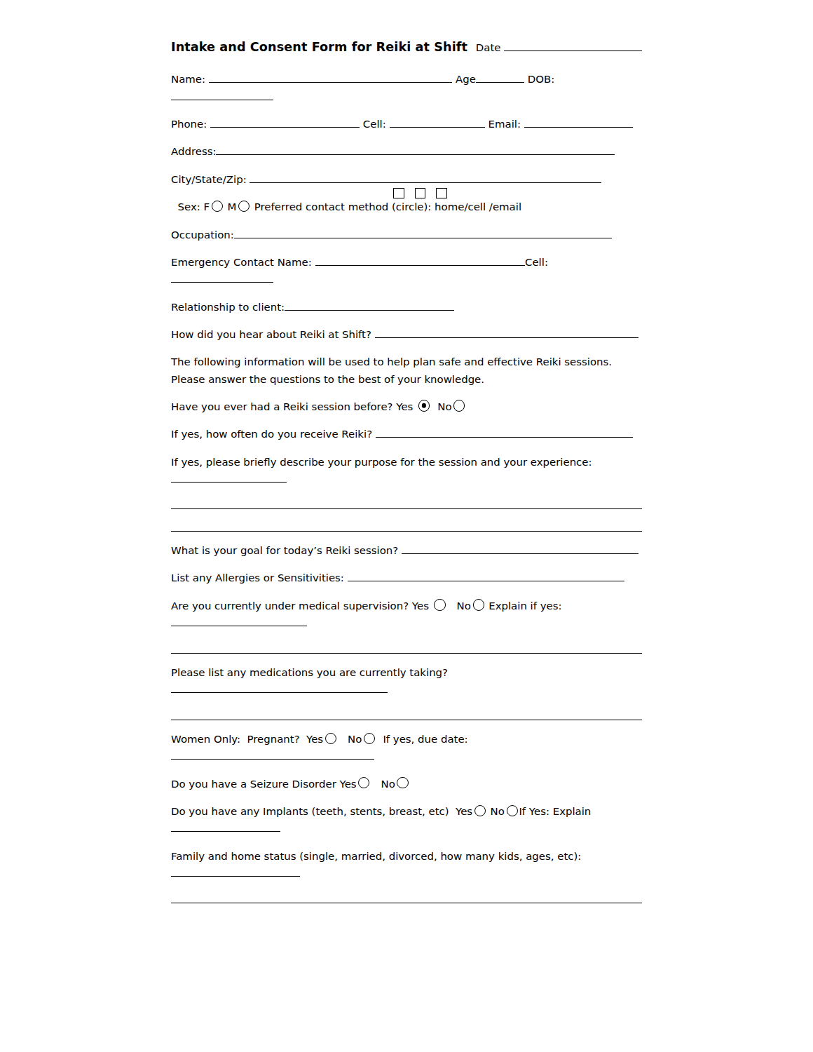Intake and Consent Form for Reiki at Shift
Date
Name: Age DOB:
Phone: Cell: Email:
Address:
City/State/Zip:
Sex: F M Preferred contact method (circle): home/cell /email
Occupation:
Emergency Contact Name: Cell:
Relationship to client:
How did you hear about Reiki at Shift?
The following information will be used to help plan safe and effective Reiki sessions. Please answer the questions to the best of your knowledge.
Have you ever had a Reiki session before? Yes No
If yes, how often do you receive Reiki?
If yes, please briefly describe your purpose for the session and your experience:
What is your goal for today’s Reiki session?
List any Allergies or Sensitivities:
Are you currently under medical supervision? Yes No Explain if yes:
Please list any medications you are currently taking?
Women Only: Pregnant? Yes No If yes, due date:
Do you have a Seizure Disorder Yes No
Do you have any Implants (teeth, stents, breast, etc) Yes No If Yes: Explain
Family and home status (single, married, divorced, how many kids, ages, etc):